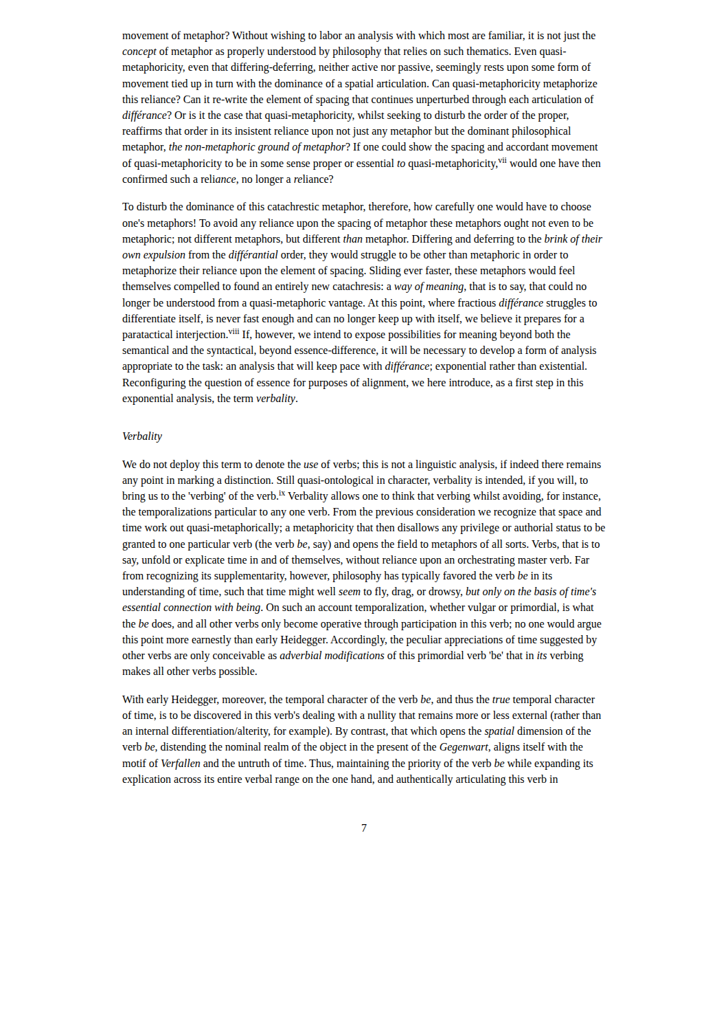movement of metaphor? Without wishing to labor an analysis with which most are familiar, it is not just the concept of metaphor as properly understood by philosophy that relies on such thematics. Even quasi-metaphoricity, even that differing-deferring, neither active nor passive, seemingly rests upon some form of movement tied up in turn with the dominance of a spatial articulation. Can quasi-metaphoricity metaphorize this reliance? Can it re-write the element of spacing that continues unperturbed through each articulation of différance? Or is it the case that quasi-metaphoricity, whilst seeking to disturb the order of the proper, reaffirms that order in its insistent reliance upon not just any metaphor but the dominant philosophical metaphor, the non-metaphoric ground of metaphor? If one could show the spacing and accordant movement of quasi-metaphoricity to be in some sense proper or essential to quasi-metaphoricity,vii would one have then confirmed such a reliance, no longer a reliance?
To disturb the dominance of this catachrestic metaphor, therefore, how carefully one would have to choose one's metaphors! To avoid any reliance upon the spacing of metaphor these metaphors ought not even to be metaphoric; not different metaphors, but different than metaphor. Differing and deferring to the brink of their own expulsion from the différantial order, they would struggle to be other than metaphoric in order to metaphorize their reliance upon the element of spacing. Sliding ever faster, these metaphors would feel themselves compelled to found an entirely new catachresis: a way of meaning, that is to say, that could no longer be understood from a quasi-metaphoric vantage. At this point, where fractious différance struggles to differentiate itself, is never fast enough and can no longer keep up with itself, we believe it prepares for a paratactical interjection.viii If, however, we intend to expose possibilities for meaning beyond both the semantical and the syntactical, beyond essence-difference, it will be necessary to develop a form of analysis appropriate to the task: an analysis that will keep pace with différance; exponential rather than existential. Reconfiguring the question of essence for purposes of alignment, we here introduce, as a first step in this exponential analysis, the term verbality.
Verbality
We do not deploy this term to denote the use of verbs; this is not a linguistic analysis, if indeed there remains any point in marking a distinction. Still quasi-ontological in character, verbality is intended, if you will, to bring us to the 'verbing' of the verb.ix Verbality allows one to think that verbing whilst avoiding, for instance, the temporalizations particular to any one verb. From the previous consideration we recognize that space and time work out quasi-metaphorically; a metaphoricity that then disallows any privilege or authorial status to be granted to one particular verb (the verb be, say) and opens the field to metaphors of all sorts. Verbs, that is to say, unfold or explicate time in and of themselves, without reliance upon an orchestrating master verb. Far from recognizing its supplementarity, however, philosophy has typically favored the verb be in its understanding of time, such that time might well seem to fly, drag, or drowsy, but only on the basis of time's essential connection with being. On such an account temporalization, whether vulgar or primordial, is what the be does, and all other verbs only become operative through participation in this verb; no one would argue this point more earnestly than early Heidegger. Accordingly, the peculiar appreciations of time suggested by other verbs are only conceivable as adverbial modifications of this primordial verb 'be' that in its verbing makes all other verbs possible.
With early Heidegger, moreover, the temporal character of the verb be, and thus the true temporal character of time, is to be discovered in this verb's dealing with a nullity that remains more or less external (rather than an internal differentiation/alterity, for example). By contrast, that which opens the spatial dimension of the verb be, distending the nominal realm of the object in the present of the Gegenwart, aligns itself with the motif of Verfallen and the untruth of time. Thus, maintaining the priority of the verb be while expanding its explication across its entire verbal range on the one hand, and authentically articulating this verb in
7